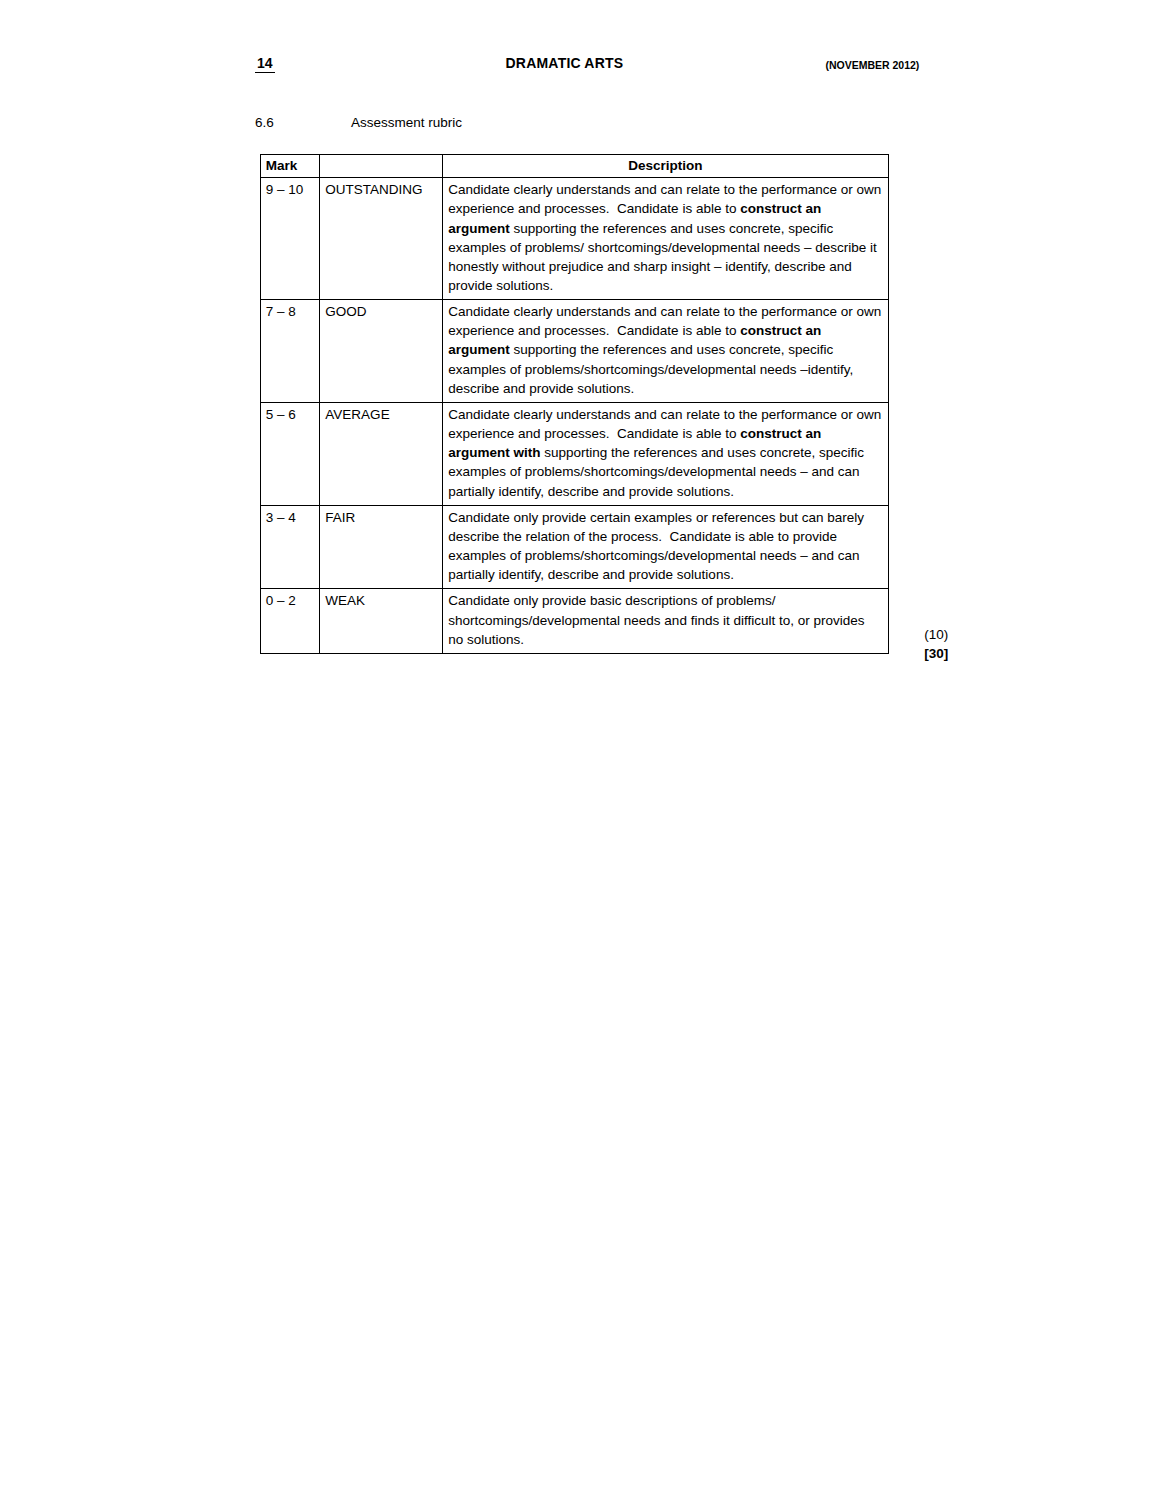14 DRAMATIC ARTS (NOVEMBER 2012)
6.6 Assessment rubric
| Mark | | Description |
| --- | --- | --- |
| 9 – 10 | OUTSTANDING | Candidate clearly understands and can relate to the performance or own experience and processes. Candidate is able to construct an argument supporting the references and uses concrete, specific examples of problems/ shortcomings/developmental needs – describe it honestly without prejudice and sharp insight – identify, describe and provide solutions. |
| 7 – 8 | GOOD | Candidate clearly understands and can relate to the performance or own experience and processes. Candidate is able to construct an argument supporting the references and uses concrete, specific examples of problems/shortcomings/developmental needs –identify, describe and provide solutions. |
| 5 – 6 | AVERAGE | Candidate clearly understands and can relate to the performance or own experience and processes. Candidate is able to construct an argument with supporting the references and uses concrete, specific examples of problems/shortcomings/developmental needs – and can partially identify, describe and provide solutions. |
| 3 – 4 | FAIR | Candidate only provide certain examples or references but can barely describe the relation of the process. Candidate is able to provide examples of problems/shortcomings/developmental needs – and can partially identify, describe and provide solutions. |
| 0 – 2 | WEAK | Candidate only provide basic descriptions of problems/ shortcomings/developmental needs and finds it difficult to, or provides no solutions. |
(10) [30]